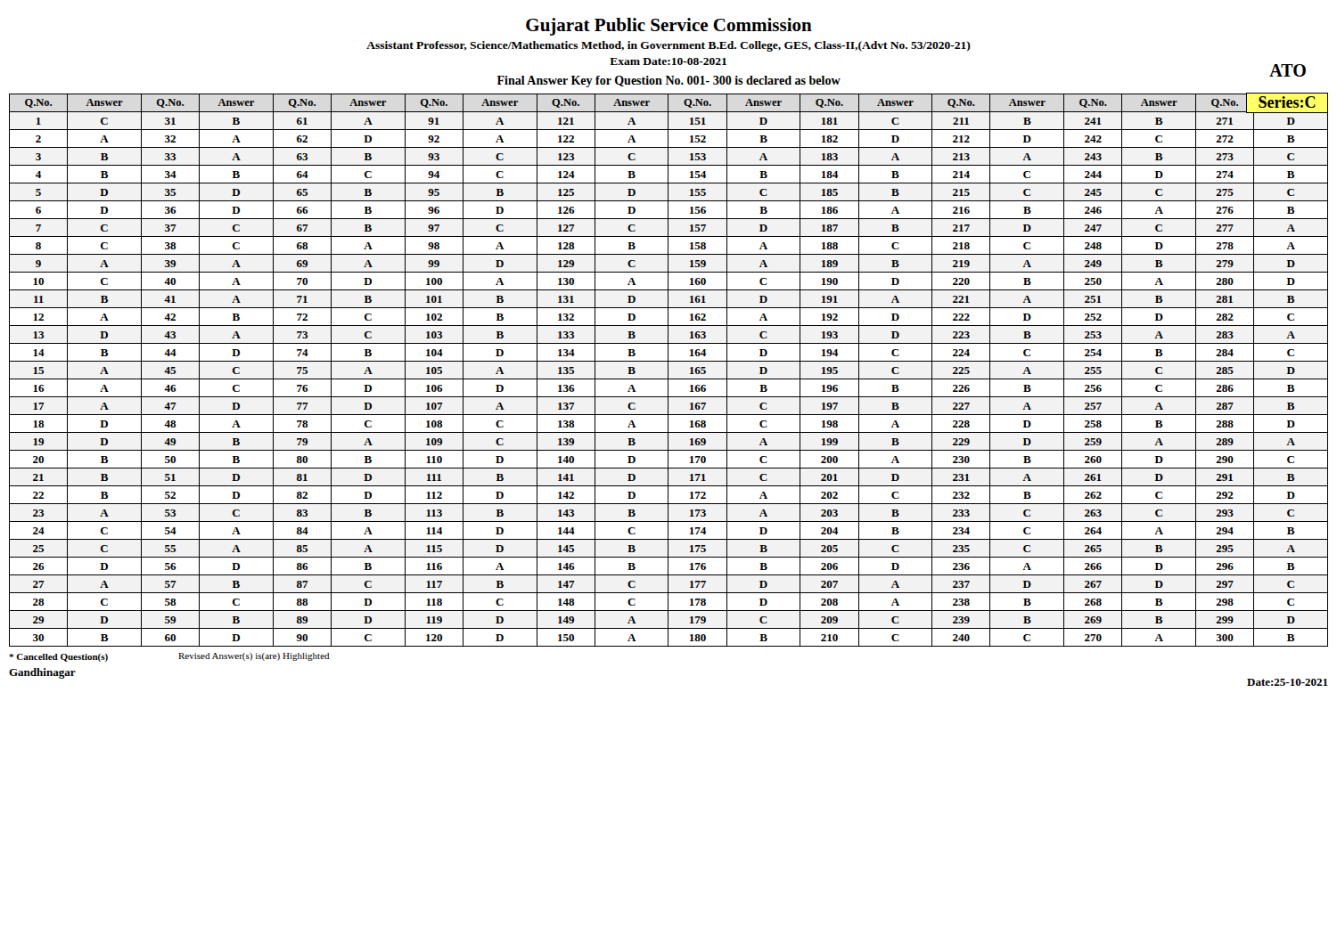ATO
Series:C
Gujarat Public Service Commission
Assistant Professor, Science/Mathematics Method, in Government B.Ed. College, GES, Class-II,(Advt No. 53/2020-21)
Exam Date:10-08-2021
Final Answer Key for Question No. 001- 300 is declared as below
| Q.No. | Answer | Q.No. | Answer | Q.No. | Answer | Q.No. | Answer | Q.No. | Answer | Q.No. | Answer | Q.No. | Answer | Q.No. | Answer | Q.No. | Answer | Q.No. | Answer |
| --- | --- | --- | --- | --- | --- | --- | --- | --- | --- | --- | --- | --- | --- | --- | --- | --- | --- | --- | --- |
| 1 | C | 31 | B | 61 | A | 91 | A | 121 | A | 151 | D | 181 | C | 211 | B | 241 | B | 271 | D |
| 2 | A | 32 | A | 62 | D | 92 | A | 122 | A | 152 | B | 182 | D | 212 | D | 242 | C | 272 | B |
| 3 | B | 33 | A | 63 | B | 93 | C | 123 | C | 153 | A | 183 | A | 213 | A | 243 | B | 273 | C |
| 4 | B | 34 | B | 64 | C | 94 | C | 124 | B | 154 | B | 184 | B | 214 | C | 244 | D | 274 | B |
| 5 | D | 35 | D | 65 | B | 95 | B | 125 | D | 155 | C | 185 | B | 215 | C | 245 | C | 275 | C |
| 6 | D | 36 | D | 66 | B | 96 | D | 126 | D | 156 | B | 186 | A | 216 | B | 246 | A | 276 | B |
| 7 | C | 37 | C | 67 | B | 97 | C | 127 | C | 157 | D | 187 | B | 217 | D | 247 | C | 277 | A |
| 8 | C | 38 | C | 68 | A | 98 | A | 128 | B | 158 | A | 188 | C | 218 | C | 248 | D | 278 | A |
| 9 | A | 39 | A | 69 | A | 99 | D | 129 | C | 159 | A | 189 | B | 219 | A | 249 | B | 279 | D |
| 10 | C | 40 | A | 70 | D | 100 | A | 130 | A | 160 | C | 190 | D | 220 | B | 250 | A | 280 | D |
| 11 | B | 41 | A | 71 | B | 101 | B | 131 | D | 161 | D | 191 | A | 221 | A | 251 | B | 281 | B |
| 12 | A | 42 | B | 72 | C | 102 | B | 132 | D | 162 | A | 192 | D | 222 | D | 252 | D | 282 | C |
| 13 | D | 43 | A | 73 | C | 103 | B | 133 | B | 163 | C | 193 | D | 223 | B | 253 | A | 283 | A |
| 14 | B | 44 | D | 74 | B | 104 | D | 134 | B | 164 | D | 194 | C | 224 | C | 254 | B | 284 | C |
| 15 | A | 45 | C | 75 | A | 105 | A | 135 | B | 165 | D | 195 | C | 225 | A | 255 | C | 285 | D |
| 16 | A | 46 | C | 76 | D | 106 | D | 136 | A | 166 | B | 196 | B | 226 | B | 256 | C | 286 | B |
| 17 | A | 47 | D | 77 | D | 107 | A | 137 | C | 167 | C | 197 | B | 227 | A | 257 | A | 287 | B |
| 18 | D | 48 | A | 78 | C | 108 | C | 138 | A | 168 | C | 198 | A | 228 | D | 258 | B | 288 | D |
| 19 | D | 49 | B | 79 | A | 109 | C | 139 | B | 169 | A | 199 | B | 229 | D | 259 | A | 289 | A |
| 20 | B | 50 | B | 80 | B | 110 | D | 140 | D | 170 | C | 200 | A | 230 | B | 260 | D | 290 | C |
| 21 | B | 51 | D | 81 | D | 111 | B | 141 | D | 171 | C | 201 | D | 231 | A | 261 | D | 291 | B |
| 22 | B | 52 | D | 82 | D | 112 | D | 142 | D | 172 | A | 202 | C | 232 | B | 262 | C | 292 | D |
| 23 | A | 53 | C | 83 | B | 113 | B | 143 | B | 173 | A | 203 | B | 233 | C | 263 | C | 293 | C |
| 24 | C | 54 | A | 84 | A | 114 | D | 144 | C | 174 | D | 204 | B | 234 | C | 264 | A | 294 | B |
| 25 | C | 55 | A | 85 | A | 115 | D | 145 | B | 175 | B | 205 | C | 235 | C | 265 | B | 295 | A |
| 26 | D | 56 | D | 86 | B | 116 | A | 146 | B | 176 | B | 206 | D | 236 | A | 266 | D | 296 | B |
| 27 | A | 57 | B | 87 | C | 117 | B | 147 | C | 177 | D | 207 | A | 237 | D | 267 | D | 297 | C |
| 28 | C | 58 | C | 88 | D | 118 | C | 148 | C | 178 | D | 208 | A | 238 | B | 268 | B | 298 | C |
| 29 | D | 59 | B | 89 | D | 119 | D | 149 | A | 179 | C | 209 | C | 239 | B | 269 | B | 299 | D |
| 30 | B | 60 | D | 90 | C | 120 | D | 150 | A | 180 | B | 210 | C | 240 | C | 270 | A | 300 | B |
* Cancelled Question(s) Revised Answer(s) is(are) Highlighted
Gandhinagar
Date:25-10-2021